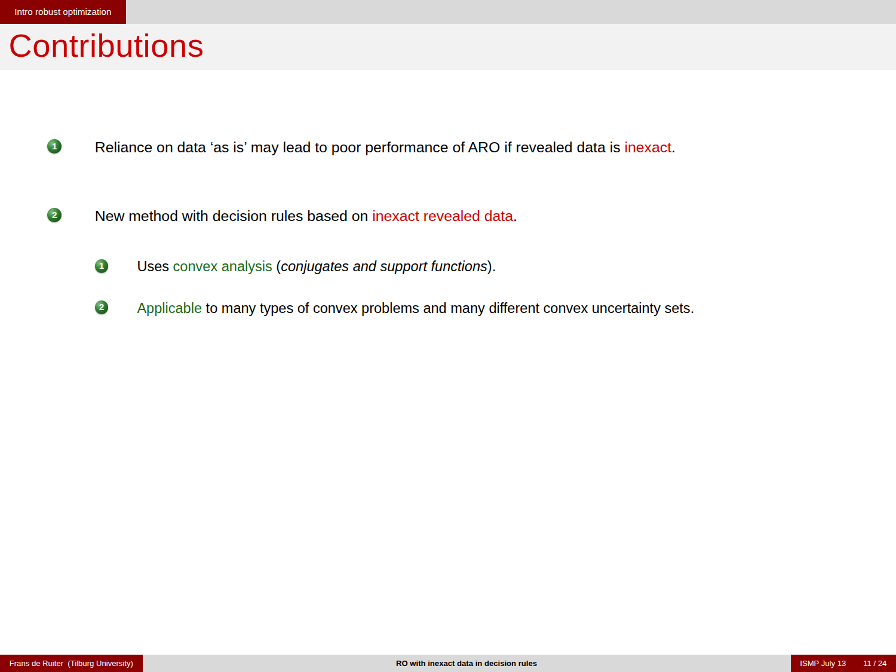Intro robust optimization
Contributions
1 Reliance on data ‘as is’ may lead to poor performance of ARO if revealed data is inexact.
2 New method with decision rules based on inexact revealed data.
1 Uses convex analysis (conjugates and support functions).
2 Applicable to many types of convex problems and many different convex uncertainty sets.
Frans de Ruiter (Tilburg University)
RO with inexact data in decision rules
ISMP July 1311 / 24